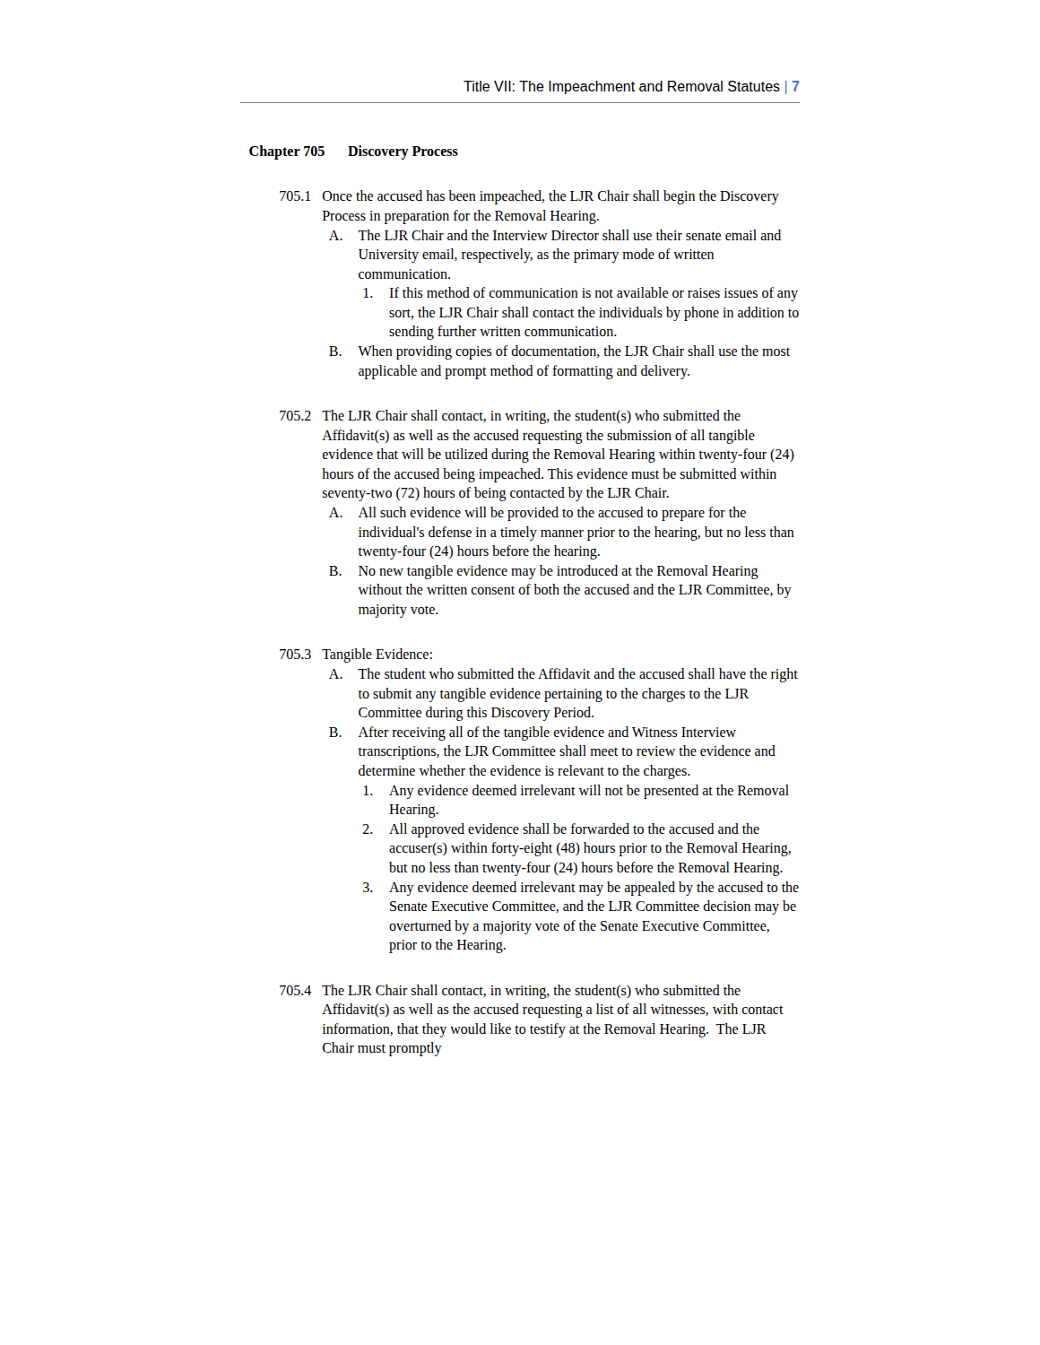Title VII: The Impeachment and Removal Statutes | 7
Chapter 705 Discovery Process
705.1
Once the accused has been impeached, the LJR Chair shall begin the Discovery Process in preparation for the Removal Hearing.
A.
The LJR Chair and the Interview Director shall use their senate email and University email, respectively, as the primary mode of written communication.
1.
If this method of communication is not available or raises issues of any sort, the LJR Chair shall contact the individuals by phone in addition to sending further written communication.
B.
When providing copies of documentation, the LJR Chair shall use the most applicable and prompt method of formatting and delivery.
705.2
The LJR Chair shall contact, in writing, the student(s) who submitted the Affidavit(s) as well as the accused requesting the submission of all tangible evidence that will be utilized during the Removal Hearing within twenty-four (24) hours of the accused being impeached. This evidence must be submitted within seventy-two (72) hours of being contacted by the LJR Chair.
A.
All such evidence will be provided to the accused to prepare for the individual's defense in a timely manner prior to the hearing, but no less than twenty-four (24) hours before the hearing.
B.
No new tangible evidence may be introduced at the Removal Hearing without the written consent of both the accused and the LJR Committee, by majority vote.
705.3
Tangible Evidence:
A.
The student who submitted the Affidavit and the accused shall have the right to submit any tangible evidence pertaining to the charges to the LJR Committee during this Discovery Period.
B.
After receiving all of the tangible evidence and Witness Interview transcriptions, the LJR Committee shall meet to review the evidence and determine whether the evidence is relevant to the charges.
1.
Any evidence deemed irrelevant will not be presented at the Removal Hearing.
2.
All approved evidence shall be forwarded to the accused and the accuser(s) within forty-eight (48) hours prior to the Removal Hearing, but no less than twenty-four (24) hours before the Removal Hearing.
3.
Any evidence deemed irrelevant may be appealed by the accused to the Senate Executive Committee, and the LJR Committee decision may be overturned by a majority vote of the Senate Executive Committee, prior to the Hearing.
705.4
The LJR Chair shall contact, in writing, the student(s) who submitted the Affidavit(s) as well as the accused requesting a list of all witnesses, with contact information, that they would like to testify at the Removal Hearing. The LJR Chair must promptly